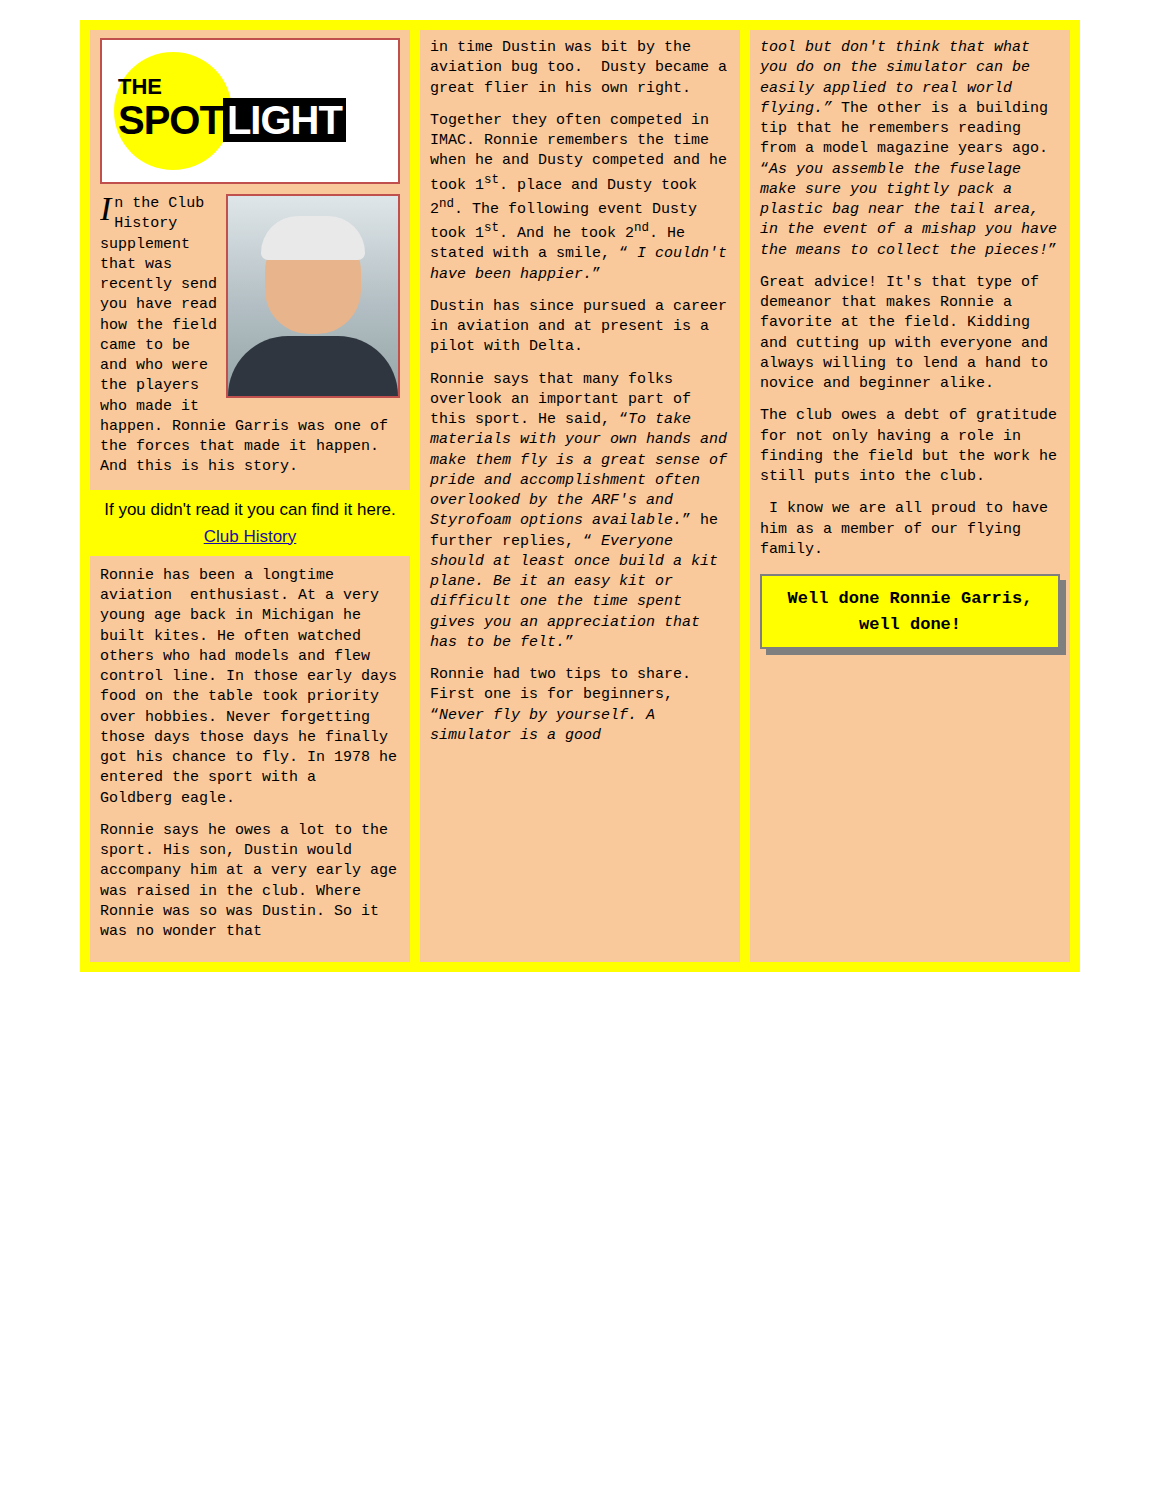THE SPOT LIGHT
In the Club History supplement that was recently send you have read how the field came to be and who were the players who made it happen. Ronnie Garris was one of the forces that made it happen. And this is his story.
If you didn't read it you can find it here.
Club History
Ronnie has been a longtime aviation enthusiast. At a very young age back in Michigan he built kites. He often watched others who had models and flew control line. In those early days food on the table took priority over hobbies. Never forgetting those days those days he finally got his chance to fly. In 1978 he entered the sport with a Goldberg eagle.
Ronnie says he owes a lot to the sport. His son, Dustin would accompany him at a very early age was raised in the club. Where Ronnie was so was Dustin. So it was no wonder that
in time Dustin was bit by the aviation bug too. Dusty became a great flier in his own right.
Together they often competed in IMAC. Ronnie remembers the time when he and Dusty competed and he took 1st. place and Dusty took 2nd. The following event Dusty took 1st. And he took 2nd. He stated with a smile, “ I couldn't have been happier.”
Dustin has since pursued a career in aviation and at present is a pilot with Delta.
Ronnie says that many folks overlook an important part of this sport. He said, “To take materials with your own hands and make them fly is a great sense of pride and accomplishment often overlooked by the ARF's and Styrofoam options available.” he further replies, “ Everyone should at least once build a kit plane. Be it an easy kit or difficult one the time spent gives you an appreciation that has to be felt.”
Ronnie had two tips to share. First one is for beginners, “Never fly by yourself. A simulator is a good
tool but don't think that what you do on the simulator can be easily applied to real world flying.” The other is a building tip that he remembers reading from a model magazine years ago. “As you assemble the fuselage make sure you tightly pack a plastic bag near the tail area, in the event of a mishap you have the means to collect the pieces!”
Great advice! It's that type of demeanor that makes Ronnie a favorite at the field. Kidding and cutting up with everyone and always willing to lend a hand to novice and beginner alike.
The club owes a debt of gratitude for not only having a role in finding the field but the work he still puts into the club.
I know we are all proud to have him as a member of our flying family.
Well done Ronnie Garris, well done!